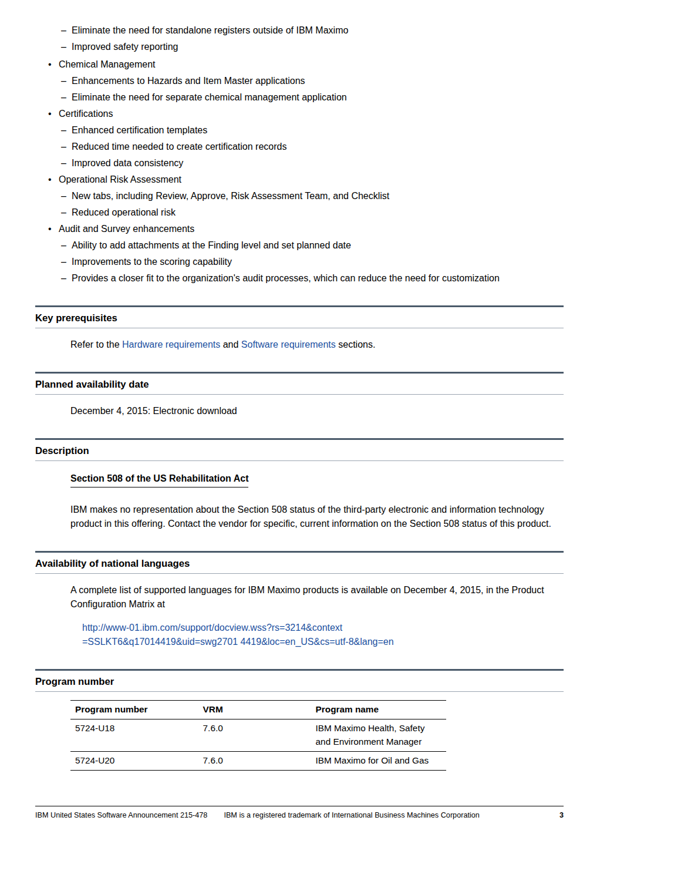Eliminate the need for standalone registers outside of IBM Maximo
Improved safety reporting
Chemical Management
Enhancements to Hazards and Item Master applications
Eliminate the need for separate chemical management application
Certifications
Enhanced certification templates
Reduced time needed to create certification records
Improved data consistency
Operational Risk Assessment
New tabs, including Review, Approve, Risk Assessment Team, and Checklist
Reduced operational risk
Audit and Survey enhancements
Ability to add attachments at the Finding level and set planned date
Improvements to the scoring capability
Provides a closer fit to the organization's audit processes, which can reduce the need for customization
Key prerequisites
Refer to the Hardware requirements and Software requirements sections.
Planned availability date
December 4, 2015: Electronic download
Description
Section 508 of the US Rehabilitation Act
IBM makes no representation about the Section 508 status of the third-party electronic and information technology product in this offering. Contact the vendor for specific, current information on the Section 508 status of this product.
Availability of national languages
A complete list of supported languages for IBM Maximo products is available on December 4, 2015, in the Product Configuration Matrix at
http://www-01.ibm.com/support/docview.wss?rs=3214&context
=SSLKT6&q17014419&uid=swg2701 4419&loc=en_US&cs=utf-8&lang=en
Program number
| Program number | VRM | Program name |
| --- | --- | --- |
| 5724-U18 | 7.6.0 | IBM Maximo Health, Safety and Environment Manager |
| 5724-U20 | 7.6.0 | IBM Maximo for Oil and Gas |
3 IBM United States Software Announcement 215-478 IBM is a registered trademark of International Business Machines Corporation